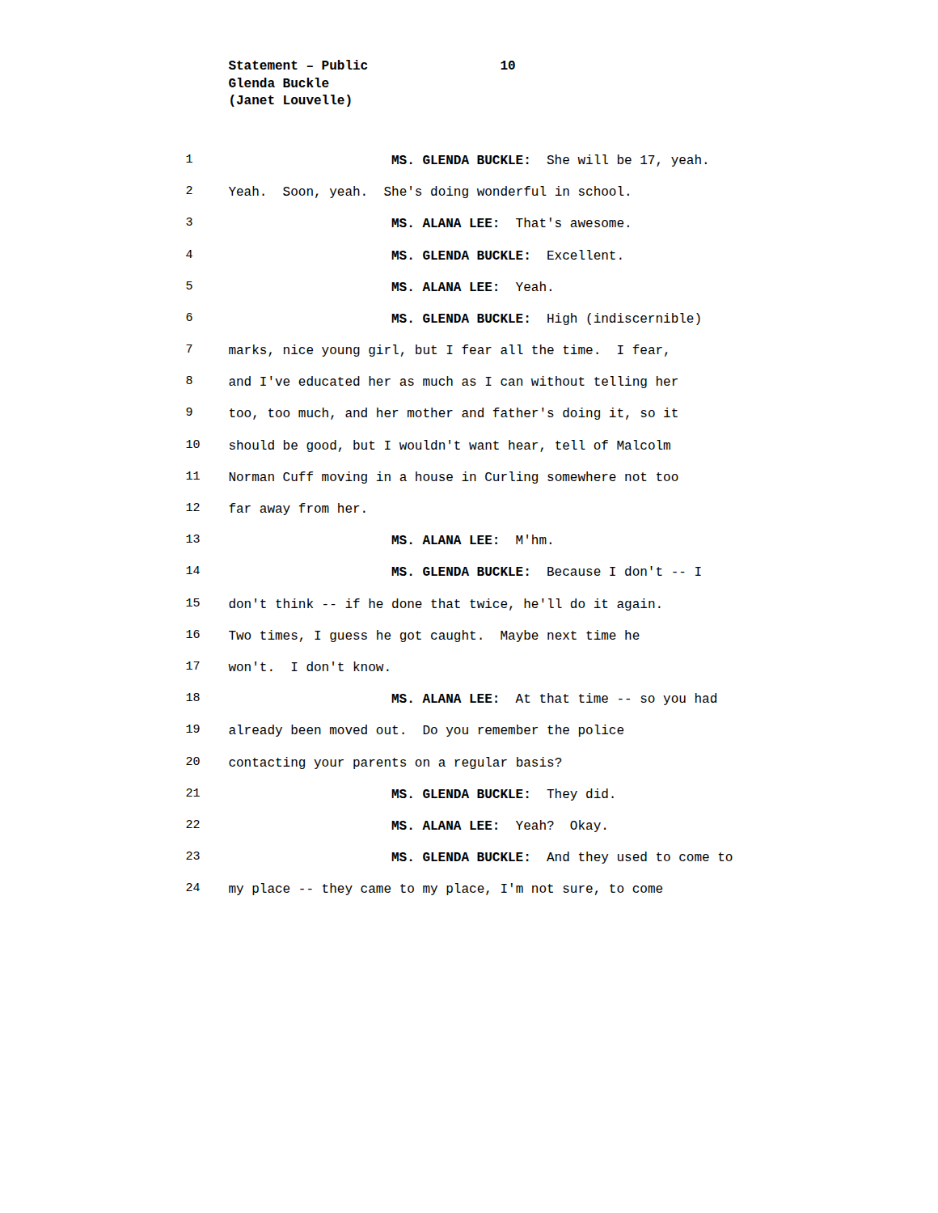Statement – Public 10 Glenda Buckle (Janet Louvelle)
| 1 | MS. GLENDA BUCKLE: She will be 17, yeah. |
| 2 | Yeah. Soon, yeah. She's doing wonderful in school. |
| 3 | MS. ALANA LEE: That's awesome. |
| 4 | MS. GLENDA BUCKLE: Excellent. |
| 5 | MS. ALANA LEE: Yeah. |
| 6 | MS. GLENDA BUCKLE: High (indiscernible) |
| 7 | marks, nice young girl, but I fear all the time. I fear, |
| 8 | and I've educated her as much as I can without telling her |
| 9 | too, too much, and her mother and father's doing it, so it |
| 10 | should be good, but I wouldn't want hear, tell of Malcolm |
| 11 | Norman Cuff moving in a house in Curling somewhere not too |
| 12 | far away from her. |
| 13 | MS. ALANA LEE: M'hm. |
| 14 | MS. GLENDA BUCKLE: Because I don't -- I |
| 15 | don't think -- if he done that twice, he'll do it again. |
| 16 | Two times, I guess he got caught. Maybe next time he |
| 17 | won't. I don't know. |
| 18 | MS. ALANA LEE: At that time -- so you had |
| 19 | already been moved out. Do you remember the police |
| 20 | contacting your parents on a regular basis? |
| 21 | MS. GLENDA BUCKLE: They did. |
| 22 | MS. ALANA LEE: Yeah? Okay. |
| 23 | MS. GLENDA BUCKLE: And they used to come to |
| 24 | my place -- they came to my place, I'm not sure, to come |